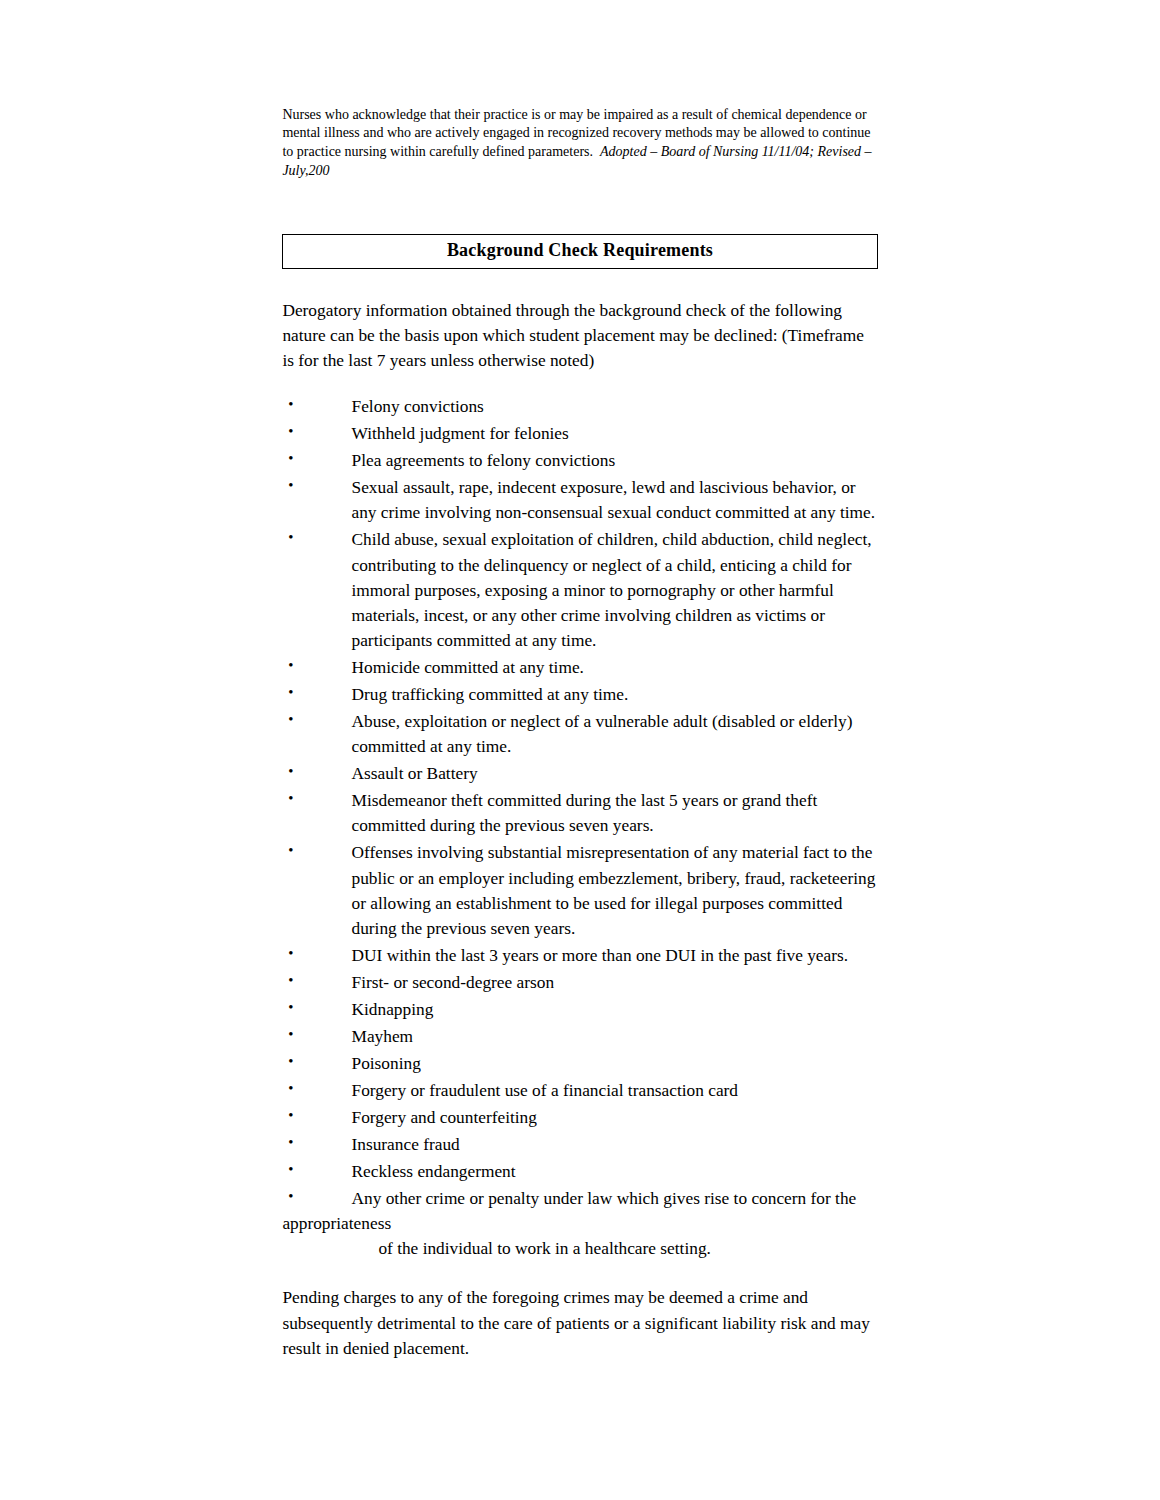Nurses who acknowledge that their practice is or may be impaired as a result of chemical dependence or mental illness and who are actively engaged in recognized recovery methods may be allowed to continue to practice nursing within carefully defined parameters. Adopted – Board of Nursing 11/11/04; Revised – July,200
Background Check Requirements
Derogatory information obtained through the background check of the following nature can be the basis upon which student placement may be declined: (Timeframe is for the last 7 years unless otherwise noted)
Felony convictions
Withheld judgment for felonies
Plea agreements to felony convictions
Sexual assault, rape, indecent exposure, lewd and lascivious behavior, or any crime involving non-consensual sexual conduct committed at any time.
Child abuse, sexual exploitation of children, child abduction, child neglect, contributing to the delinquency or neglect of a child, enticing a child for immoral purposes, exposing a minor to pornography or other harmful materials, incest, or any other crime involving children as victims or participants committed at any time.
Homicide committed at any time.
Drug trafficking committed at any time.
Abuse, exploitation or neglect of a vulnerable adult (disabled or elderly) committed at any time.
Assault or Battery
Misdemeanor theft committed during the last 5 years or grand theft committed during the previous seven years.
Offenses involving substantial misrepresentation of any material fact to the public or an employer including embezzlement, bribery, fraud, racketeering or allowing an establishment to be used for illegal purposes committed during the previous seven years.
DUI within the last 3 years or more than one DUI in the past five years.
First- or second-degree arson
Kidnapping
Mayhem
Poisoning
Forgery or fraudulent use of a financial transaction card
Forgery and counterfeiting
Insurance fraud
Reckless endangerment
Any other crime or penalty under law which gives rise to concern for the appropriateness of the individual to work in a healthcare setting.
Pending charges to any of the foregoing crimes may be deemed a crime and subsequently detrimental to the care of patients or a significant liability risk and may result in denied placement.